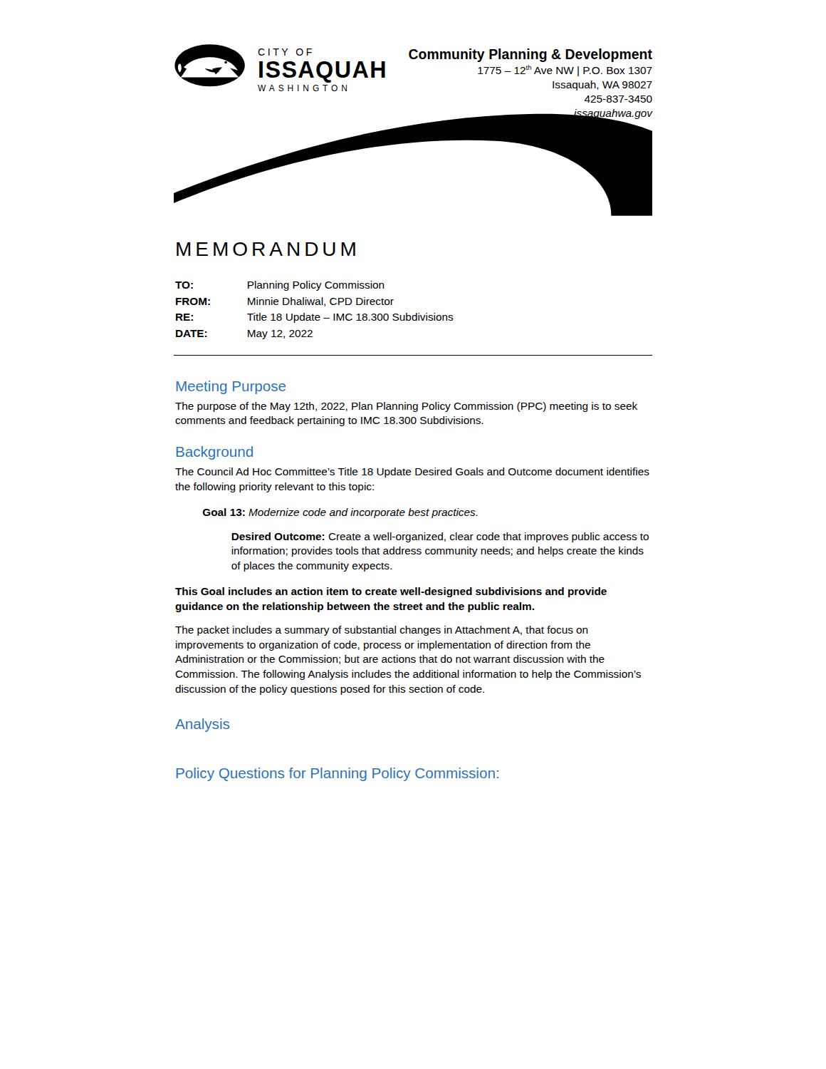CITY OF ISSAQUAH WASHINGTON
Community Planning & Development
1775 – 12th Ave NW | P.O. Box 1307
Issaquah, WA 98027
425-837-3450
issaquahwa.gov
MEMORANDUM
| TO: | Planning Policy Commission |
| FROM: | Minnie Dhaliwal, CPD Director |
| RE: | Title 18 Update – IMC 18.300 Subdivisions |
| DATE: | May 12, 2022 |
Meeting Purpose
The purpose of the May 12th, 2022, Plan Planning Policy Commission (PPC) meeting is to seek comments and feedback pertaining to IMC 18.300 Subdivisions.
Background
The Council Ad Hoc Committee’s Title 18 Update Desired Goals and Outcome document identifies the following priority relevant to this topic:
Goal 13: Modernize code and incorporate best practices.
Desired Outcome: Create a well-organized, clear code that improves public access to information; provides tools that address community needs; and helps create the kinds of places the community expects.
This Goal includes an action item to create well-designed subdivisions and provide guidance on the relationship between the street and the public realm.
The packet includes a summary of substantial changes in Attachment A, that focus on improvements to organization of code, process or implementation of direction from the Administration or the Commission; but are actions that do not warrant discussion with the Commission. The following Analysis includes the additional information to help the Commission’s discussion of the policy questions posed for this section of code.
Analysis
Policy Questions for Planning Policy Commission: